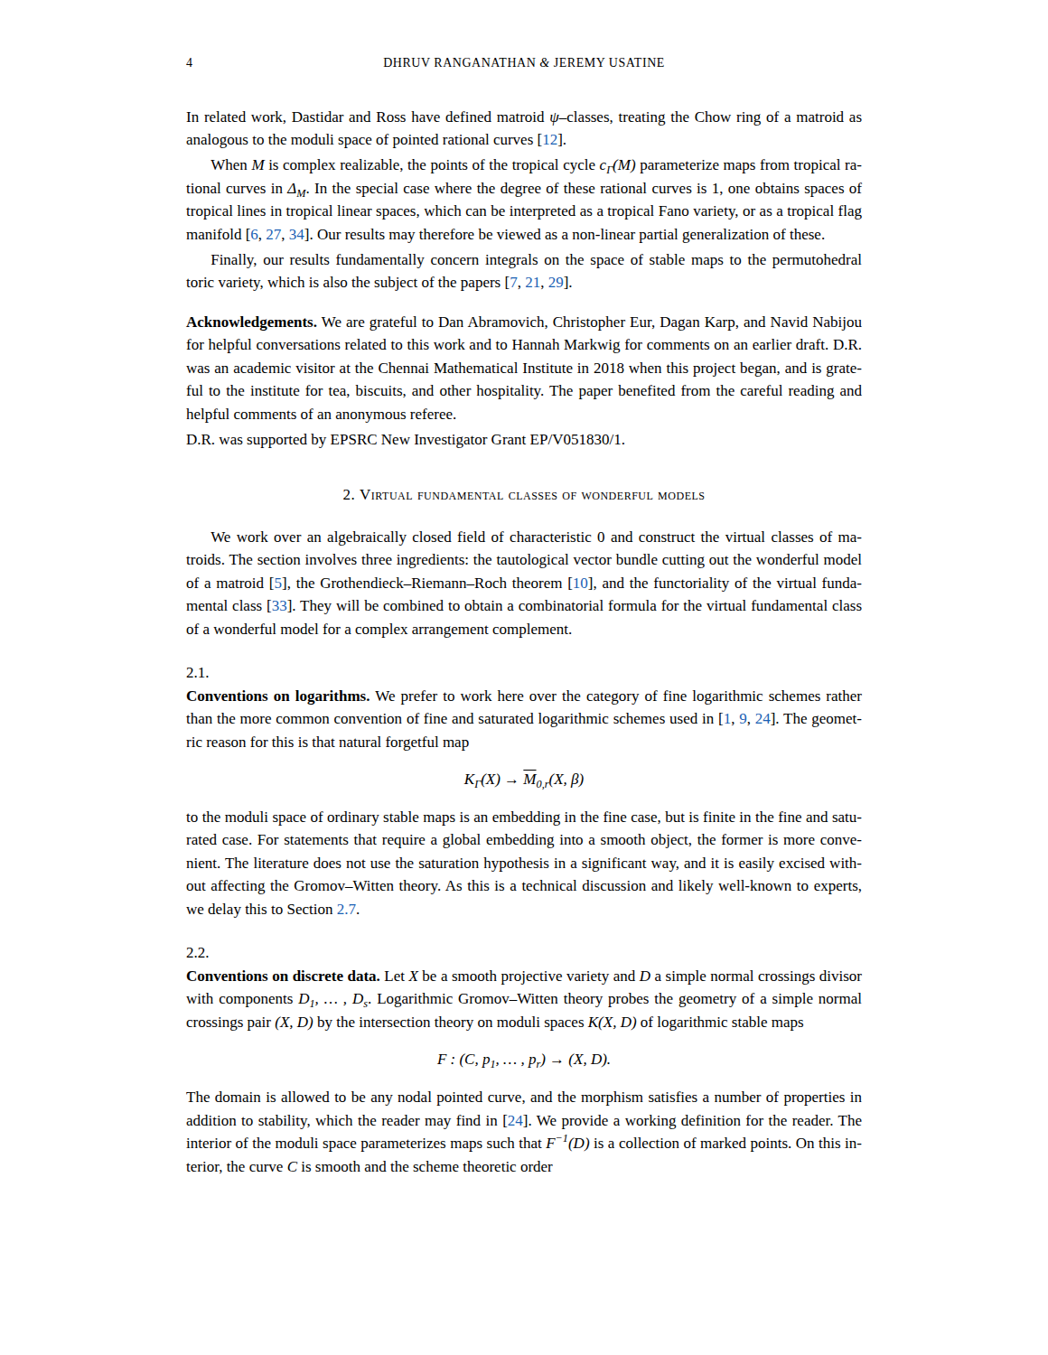4 Dhruv Ranganathan & Jeremy Usatine 4
In related work, Dastidar and Ross have defined matroid ψ–classes, treating the Chow ring of a matroid as analogous to the moduli space of pointed rational curves [12].
When M is complex realizable, the points of the tropical cycle cΓ(M) parameterize maps from tropical rational curves in ΔM. In the special case where the degree of these rational curves is 1, one obtains spaces of tropical lines in tropical linear spaces, which can be interpreted as a tropical Fano variety, or as a tropical flag manifold [6, 27, 34]. Our results may therefore be viewed as a non-linear partial generalization of these.
Finally, our results fundamentally concern integrals on the space of stable maps to the permutohedral toric variety, which is also the subject of the papers [7, 21, 29].
Acknowledgements. We are grateful to Dan Abramovich, Christopher Eur, Dagan Karp, and Navid Nabijou for helpful conversations related to this work and to Hannah Markwig for comments on an earlier draft. D.R. was an academic visitor at the Chennai Mathematical Institute in 2018 when this project began, and is grateful to the institute for tea, biscuits, and other hospitality. The paper benefited from the careful reading and helpful comments of an anonymous referee.
D.R. was supported by EPSRC New Investigator Grant EP/V051830/1.
2. Virtual fundamental classes of wonderful models
We work over an algebraically closed field of characteristic 0 and construct the virtual classes of matroids. The section involves three ingredients: the tautological vector bundle cutting out the wonderful model of a matroid [5], the Grothendieck–Riemann–Roch theorem [10], and the functoriality of the virtual fundamental class [33]. They will be combined to obtain a combinatorial formula for the virtual fundamental class of a wonderful model for a complex arrangement complement.
2.1.
Conventions on logarithms.
We prefer to work here over the category of fine logarithmic schemes rather than the more common convention of fine and saturated logarithmic schemes used in [1, 9, 24]. The geometric reason for this is that natural forgetful map
KΓ(X) → M0,r(X, β)
to the moduli space of ordinary stable maps is an embedding in the fine case, but is finite in the fine and saturated case. For statements that require a global embedding into a smooth object, the former is more convenient. The literature does not use the saturation hypothesis in a significant way, and it is easily excised without affecting the Gromov–Witten theory. As this is a technical discussion and likely well-known to experts, we delay this to Section 2.7.
2.2.
Conventions on discrete data.
Let X be a smooth projective variety and D a simple normal crossings divisor with components D1, … , Ds. Logarithmic Gromov–Witten theory probes the geometry of a simple normal crossings pair (X, D) by the intersection theory on moduli spaces K(X, D) of logarithmic stable maps
F : (C, p1, … , pr) → (X, D).
The domain is allowed to be any nodal pointed curve, and the morphism satisfies a number of properties in addition to stability, which the reader may find in [24]. We provide a working definition for the reader. The interior of the moduli space parameterizes maps such that F−1(D) is a collection of marked points. On this interior, the curve C is smooth and the scheme theoretic order